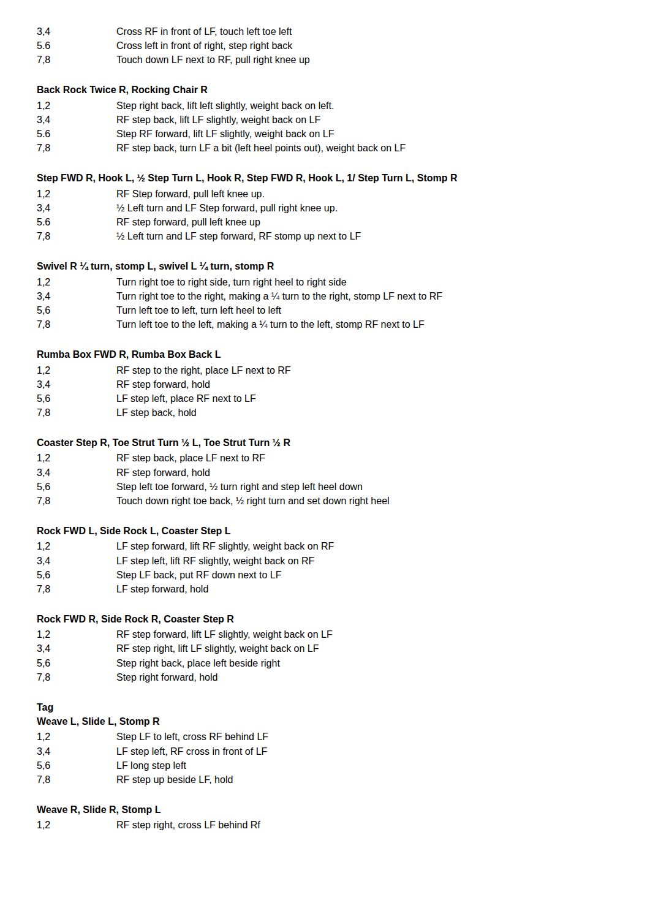3,4 Cross RF in front of LF, touch left toe left
5.6 Cross left in front of right, step right back
7,8 Touch down LF next to RF, pull right knee up
Back Rock Twice R, Rocking Chair R
1,2 Step right back, lift left slightly, weight back on left.
3,4 RF step back, lift LF slightly, weight back on LF
5.6 Step RF forward, lift LF slightly, weight back on LF
7,8 RF step back, turn LF a bit (left heel points out), weight back on LF
Step FWD R, Hook L, ½ Step Turn L, Hook R, Step FWD R, Hook L, 1/ Step Turn L, Stomp R
1,2 RF Step forward, pull left knee up.
3,4 ½ Left turn and LF Step forward, pull right knee up.
5.6 RF step forward, pull left knee up
7,8 ½ Left turn and LF step forward, RF stomp up next to LF
Swivel R ¼ turn, stomp L, swivel L ¼ turn, stomp R
1,2 Turn right toe to right side, turn right heel to right side
3,4 Turn right toe to the right, making a ¼ turn to the right, stomp LF next to RF
5,6 Turn left toe to left, turn left heel to left
7,8 Turn left toe to the left, making a ¼ turn to the left, stomp RF next to LF
Rumba Box FWD R, Rumba Box Back L
1,2 RF step to the right, place LF next to RF
3,4 RF step forward, hold
5,6 LF step left, place RF next to LF
7,8 LF step back, hold
Coaster Step R, Toe Strut Turn ½ L, Toe Strut Turn ½ R
1,2 RF step back, place LF next to RF
3,4 RF step forward, hold
5,6 Step left toe forward, ½ turn right and step left heel down
7,8 Touch down right toe back, ½ right turn and set down right heel
Rock FWD L, Side Rock L, Coaster Step L
1,2 LF step forward, lift RF slightly, weight back on RF
3,4 LF step left, lift RF slightly, weight back on RF
5,6 Step LF back, put RF down next to LF
7,8 LF step forward, hold
Rock FWD R, Side Rock R, Coaster Step R
1,2 RF step forward, lift LF slightly, weight back on LF
3,4 RF step right, lift LF slightly, weight back on LF
5,6 Step right back, place left beside right
7,8 Step right forward, hold
Tag
Weave L, Slide L, Stomp R
1,2 Step LF to left, cross RF behind LF
3,4 LF step left, RF cross in front of LF
5,6 LF long step left
7,8 RF step up beside LF, hold
Weave R, Slide R, Stomp L
1,2 RF step right, cross LF behind Rf